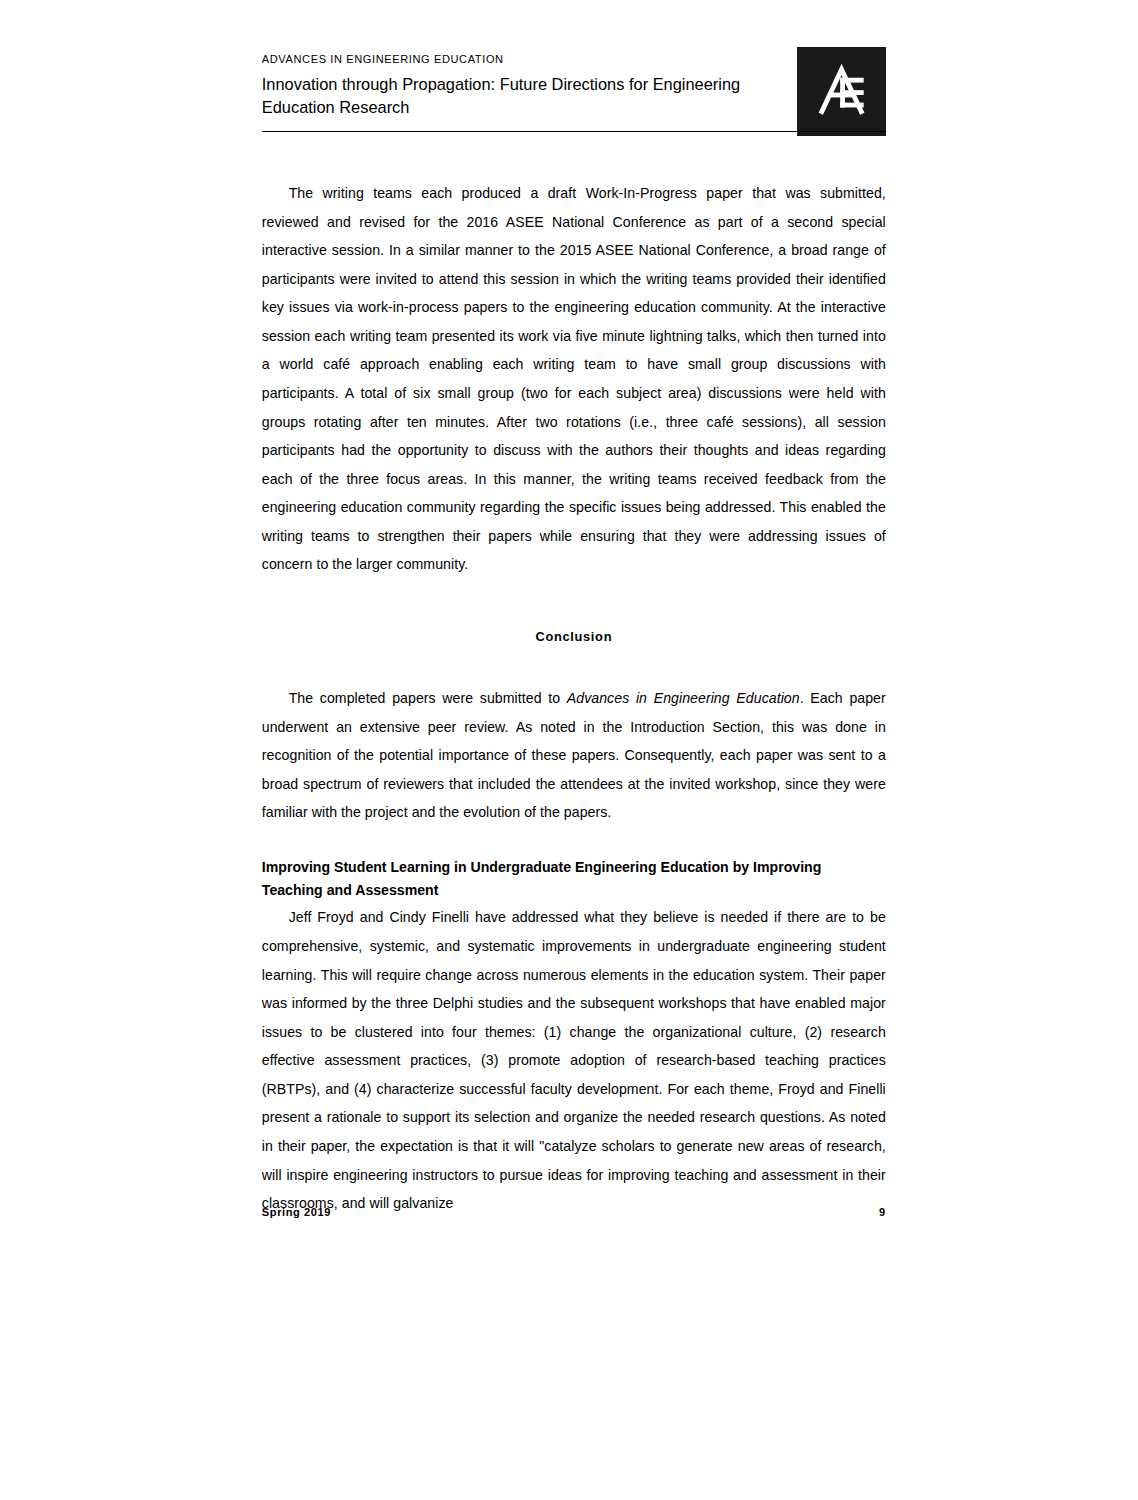Advances in Engineering Education
Innovation through Propagation: Future Directions for Engineering
Education Research
The writing teams each produced a draft Work-In-Progress paper that was submitted, reviewed and revised for the 2016 ASEE National Conference as part of a second special interactive session. In a similar manner to the 2015 ASEE National Conference, a broad range of participants were invited to attend this session in which the writing teams provided their identified key issues via work-in-process papers to the engineering education community. At the interactive session each writing team presented its work via five minute lightning talks, which then turned into a world café approach enabling each writing team to have small group discussions with participants. A total of six small group (two for each subject area) discussions were held with groups rotating after ten minutes. After two rotations (i.e., three café sessions), all session participants had the opportunity to discuss with the authors their thoughts and ideas regarding each of the three focus areas. In this manner, the writing teams received feedback from the engineering education community regarding the specific issues being addressed. This enabled the writing teams to strengthen their papers while ensuring that they were addressing issues of concern to the larger community.
Conclusion
The completed papers were submitted to Advances in Engineering Education. Each paper underwent an extensive peer review. As noted in the Introduction Section, this was done in recognition of the potential importance of these papers. Consequently, each paper was sent to a broad spectrum of reviewers that included the attendees at the invited workshop, since they were familiar with the project and the evolution of the papers.
Improving Student Learning in Undergraduate Engineering Education by Improving Teaching and Assessment
Jeff Froyd and Cindy Finelli have addressed what they believe is needed if there are to be comprehensive, systemic, and systematic improvements in undergraduate engineering student learning. This will require change across numerous elements in the education system. Their paper was informed by the three Delphi studies and the subsequent workshops that have enabled major issues to be clustered into four themes: (1) change the organizational culture, (2) research effective assessment practices, (3) promote adoption of research-based teaching practices (RBTPs), and (4) characterize successful faculty development. For each theme, Froyd and Finelli present a rationale to support its selection and organize the needed research questions. As noted in their paper, the expectation is that it will "catalyze scholars to generate new areas of research, will inspire engineering instructors to pursue ideas for improving teaching and assessment in their classrooms, and will galvanize
Spring 2019 9